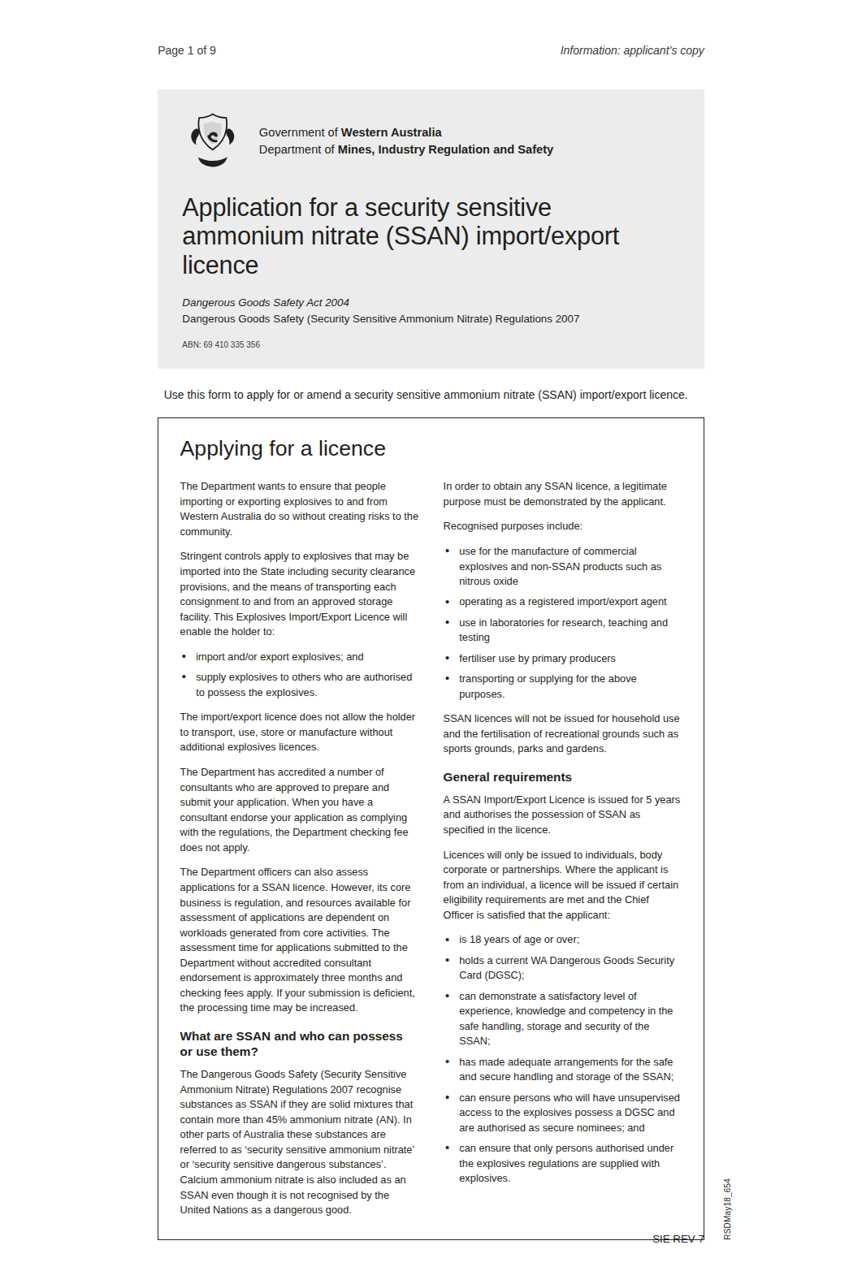Page 1 of 9
Information: applicant’s copy
Government of Western Australia
Department of Mines, Industry Regulation and Safety
Application for a security sensitive
ammonium nitrate (SSAN) import/export licence
Dangerous Goods Safety Act 2004
Dangerous Goods Safety (Security Sensitive Ammonium Nitrate) Regulations 2007
ABN: 69 410 335 356
Use this form to apply for or amend a security sensitive ammonium nitrate (SSAN) import/export licence.
Applying for a licence
The Department wants to ensure that people importing or exporting explosives to and from Western Australia do so without creating risks to the community.
Stringent controls apply to explosives that may be imported into the State including security clearance provisions, and the means of transporting each consignment to and from an approved storage facility. This Explosives Import/Export Licence will enable the holder to:
import and/or export explosives; and
supply explosives to others who are authorised to possess the explosives.
The import/export licence does not allow the holder to transport, use, store or manufacture without additional explosives licences.
The Department has accredited a number of consultants who are approved to prepare and submit your application. When you have a consultant endorse your application as complying with the regulations, the Department checking fee does not apply.
The Department officers can also assess applications for a SSAN licence. However, its core business is regulation, and resources available for assessment of applications are dependent on workloads generated from core activities. The assessment time for applications submitted to the Department without accredited consultant endorsement is approximately three months and checking fees apply. If your submission is deficient, the processing time may be increased.
What are SSAN and who can possess or use them?
The Dangerous Goods Safety (Security Sensitive Ammonium Nitrate) Regulations 2007 recognise substances as SSAN if they are solid mixtures that contain more than 45% ammonium nitrate (AN). In other parts of Australia these substances are referred to as ‘security sensitive ammonium nitrate’ or ‘security sensitive dangerous substances’. Calcium ammonium nitrate is also included as an SSAN even though it is not recognised by the United Nations as a dangerous good.
In order to obtain any SSAN licence, a legitimate purpose must be demonstrated by the applicant.
Recognised purposes include:
use for the manufacture of commercial explosives and non-SSAN products such as nitrous oxide
operating as a registered import/export agent
use in laboratories for research, teaching and testing
fertiliser use by primary producers
transporting or supplying for the above purposes.
SSAN licences will not be issued for household use and the fertilisation of recreational grounds such as sports grounds, parks and gardens.
General requirements
A SSAN Import/Export Licence is issued for 5 years and authorises the possession of SSAN as specified in the licence.
Licences will only be issued to individuals, body corporate or partnerships. Where the applicant is from an individual, a licence will be issued if certain eligibility requirements are met and the Chief Officer is satisfied that the applicant:
is 18 years of age or over;
holds a current WA Dangerous Goods Security Card (DGSC);
can demonstrate a satisfactory level of experience, knowledge and competency in the safe handling, storage and security of the SSAN;
has made adequate arrangements for the safe and secure handling and storage of the SSAN;
can ensure persons who will have unsupervised access to the explosives possess a DGSC and are authorised as secure nominees; and
can ensure that only persons authorised under the explosives regulations are supplied with explosives.
SIE REV 7
RSDMay18_654